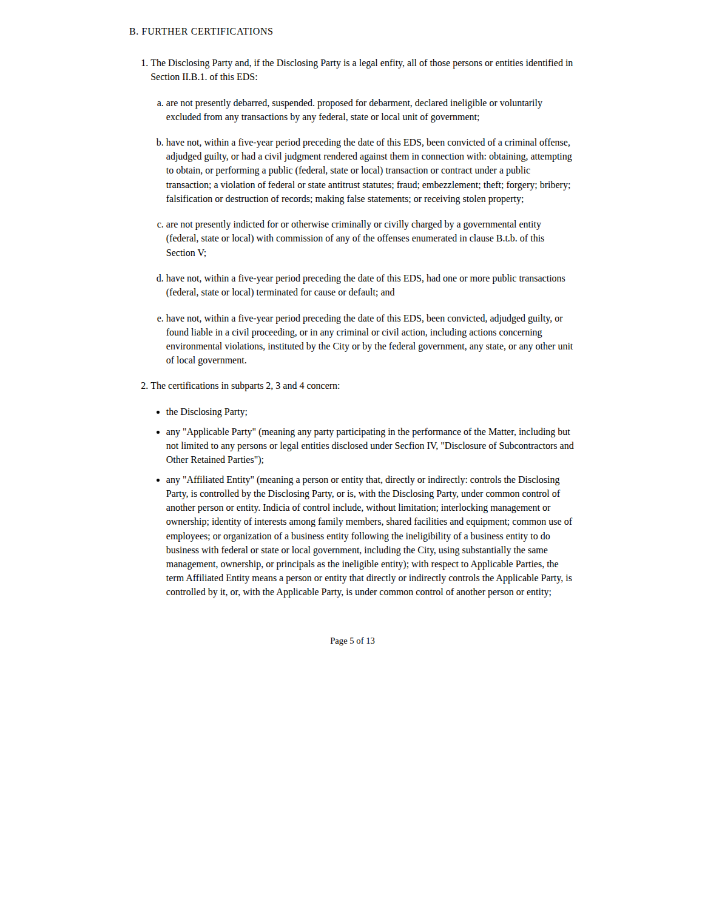B. FURTHER CERTIFICATIONS
The Disclosing Party and, if the Disclosing Party is a legal enfity, all of those persons or entities identified in Section II.B.1. of this EDS:
are not presently debarred, suspended. proposed for debarment, declared ineligible or voluntarily excluded from any transactions by any federal, state or local unit of government;
have not, within a five-year period preceding the date of this EDS, been convicted of a criminal offense, adjudged guilty, or had a civil judgment rendered against them in connection with: obtaining, attempting to obtain, or performing a public (federal, state or local) transaction or contract under a public transaction; a violation of federal or state antitrust statutes; fraud; embezzlement; theft; forgery; bribery; falsification or destruction of records; making false statements; or receiving stolen property;
are not presently indicted for or otherwise criminally or civilly charged by a governmental entity (federal, state or local) with commission of any of the offenses enumerated in clause B.t.b. of this Section V;
have not, within a five-year period preceding the date of this EDS, had one or more public transactions (federal, state or local) terminated for cause or default; and
have not, within a five-year period preceding the date of this EDS, been convicted, adjudged guilty, or found liable in a civil proceeding, or in any criminal or civil action, including actions concerning environmental violations, instituted by the City or by the federal government, any state, or any other unit of local government.
The certifications in subparts 2, 3 and 4 concern:
the Disclosing Party;
any "Applicable Party" (meaning any party participating in the performance of the Matter, including but not limited to any persons or legal entities disclosed under Secfion IV, "Disclosure of Subcontractors and Other Retained Parties");
any "Affiliated Entity" (meaning a person or entity that, directly or indirectly: controls the Disclosing Party, is controlled by the Disclosing Party, or is, with the Disclosing Party, under common control of another person or entity. Indicia of control include, without limitation; interlocking management or ownership; identity of interests among family members, shared facilities and equipment; common use of employees; or organization of a business entity following the ineligibility of a business entity to do business with federal or state or local government, including the City, using substantially the same management, ownership, or principals as the ineligible entity); with respect to Applicable Parties, the term Affiliated Entity means a person or entity that directly or indirectly controls the Applicable Party, is controlled by it, or, with the Applicable Party, is under common control of another person or entity;
Page 5 of 13